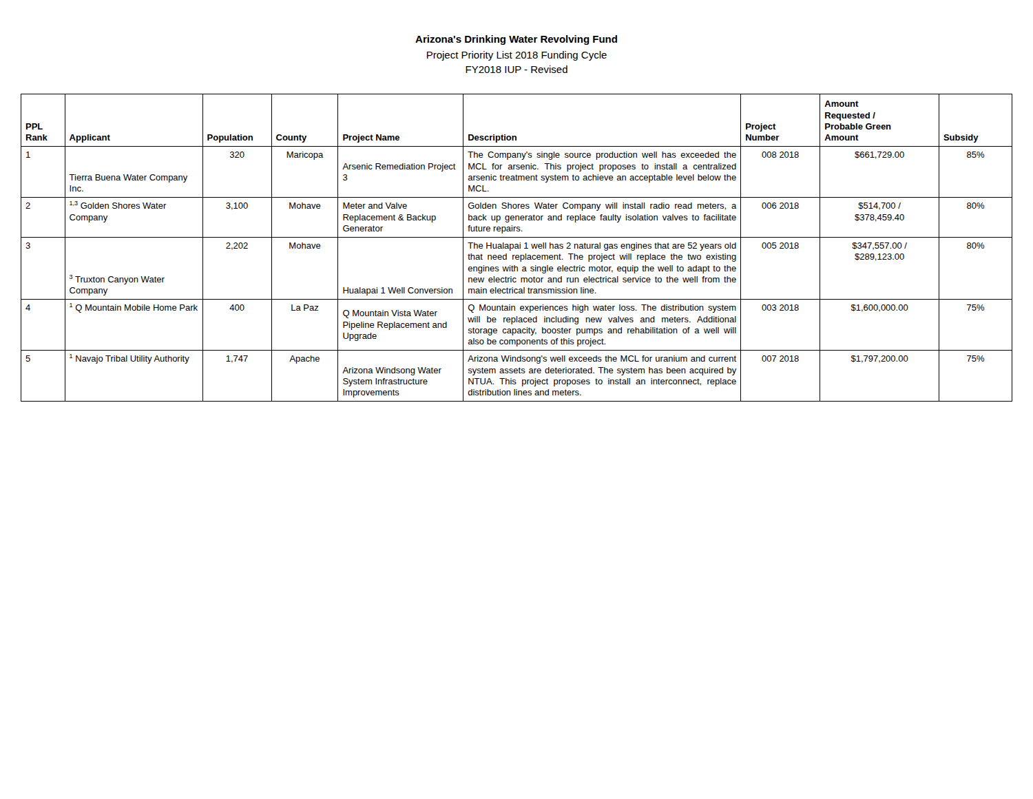Arizona's Drinking Water Revolving Fund
Project Priority List 2018 Funding Cycle
FY2018 IUP - Revised
| PPL Rank | Applicant | Population | County | Project Name | Description | Project Number | Amount Requested / Probable Green Amount | Subsidy |
| --- | --- | --- | --- | --- | --- | --- | --- | --- |
| 1 | Tierra Buena Water Company Inc. | 320 | Maricopa | Arsenic Remediation Project 3 | The Company's single source production well has exceeded the MCL for arsenic. This project proposes to install a centralized arsenic treatment system to achieve an acceptable level below the MCL. | 008 2018 | $661,729.00 | 85% |
| 2 | 1,3 Golden Shores Water Company | 3,100 | Mohave | Meter and Valve Replacement & Backup Generator | Golden Shores Water Company will install radio read meters, a back up generator and replace faulty isolation valves to facilitate future repairs. | 006 2018 | $514,700 / $378,459.40 | 80% |
| 3 | 3 Truxton Canyon Water Company | 2,202 | Mohave | Hualapai 1 Well Conversion | The Hualapai 1 well has 2 natural gas engines that are 52 years old that need replacement. The project will replace the two existing engines with a single electric motor, equip the well to adapt to the new electric motor and run electrical service to the well from the main electrical transmission line. | 005 2018 | $347,557.00 / $289,123.00 | 80% |
| 4 | 1 Q Mountain Mobile Home Park | 400 | La Paz | Q Mountain Vista Water Pipeline Replacement and Upgrade | Q Mountain experiences high water loss. The distribution system will be replaced including new valves and meters. Additional storage capacity, booster pumps and rehabilitation of a well will also be components of this project. | 003 2018 | $1,600,000.00 | 75% |
| 5 | 1 Navajo Tribal Utility Authority | 1,747 | Apache | Arizona Windsong Water System Infrastructure Improvements | Arizona Windsong's well exceeds the MCL for uranium and current system assets are deteriorated. The system has been acquired by NTUA. This project proposes to install an interconnect, replace distribution lines and meters. | 007 2018 | $1,797,200.00 | 75% |